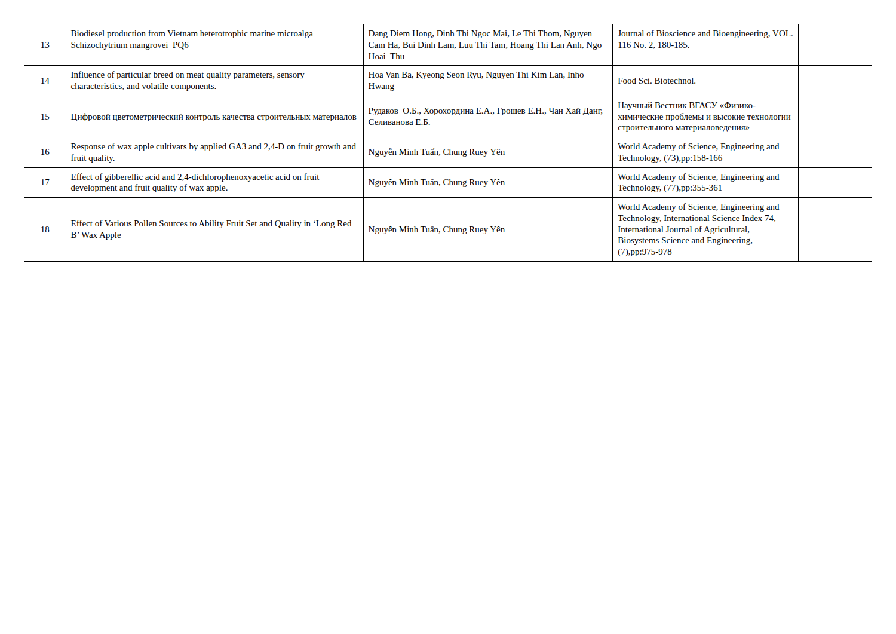| 13 | Biodiesel production from Vietnam heterotrophic marine microalga Schizochytrium mangrovei PQ6 | Dang Diem Hong, Dinh Thi Ngoc Mai, Le Thi Thom, Nguyen Cam Ha, Bui Dinh Lam, Luu Thi Tam, Hoang Thi Lan Anh, Ngo Hoai Thu | Journal of Bioscience and Bioengineering, VOL. 116 No. 2, 180-185. | |
| 14 | Influence of particular breed on meat quality parameters, sensory characteristics, and volatile components. | Hoa Van Ba, Kyeong Seon Ryu, Nguyen Thi Kim Lan, Inho Hwang | Food Sci. Biotechnol. | |
| 15 | Цифровой цветометрический контроль качества строительных материалов | Рудаков О.Б., Хорохордина Е.А., Грошев Е.Н., Чан Хай Данг, Селиванова Е.Б. | Научный Вестник ВГАСУ «Физико-химические проблемы и высокие технологии строительного материаловедения» | |
| 16 | Response of wax apple cultivars by applied GA3 and 2,4-D on fruit growth and fruit quality. | Nguyễn Minh Tuấn, Chung Ruey Yên | World Academy of Science, Engineering and Technology, (73),pp:158-166 | |
| 17 | Effect of gibberellic acid and 2,4-dichlorophenoxyacetic acid on fruit development and fruit quality of wax apple. | Nguyễn Minh Tuấn, Chung Ruey Yên | World Academy of Science, Engineering and Technology, (77),pp:355-361 | |
| 18 | Effect of Various Pollen Sources to Ability Fruit Set and Quality in ‘Long Red B’ Wax Apple | Nguyễn Minh Tuấn, Chung Ruey Yên | World Academy of Science, Engineering and Technology, International Science Index 74, International Journal of Agricultural, Biosystems Science and Engineering, (7),pp:975-978 | |